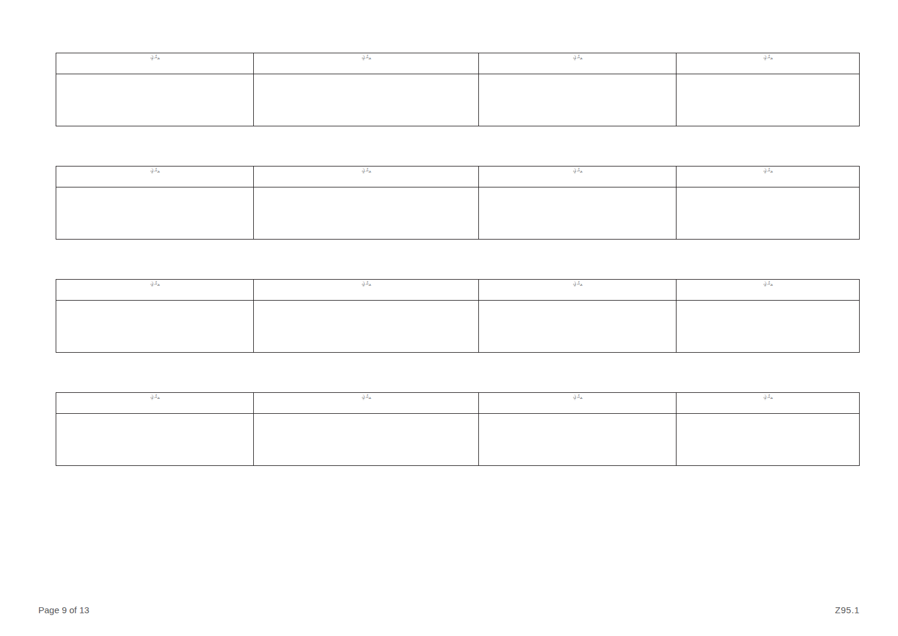| ﯩﯭﰐ | ﯩﯭﰐ | ﯩﯭﰐ | ﯩﯭﰐ |
| ﯩﯭﰐ | ﯩﯭﰐ | ﯩﯭﰐ | ﯩﯭﰐ |
| ﯩﯭﰐ | ﯩﯭﰐ | ﯩﯭﰐ | ﯩﯭﰐ |
| ﯩﯭﰐ | ﯩﯭﰐ | ﯩﯭﰐ | ﯩﯭﰐ |
Page 9 of 13
Z95.1